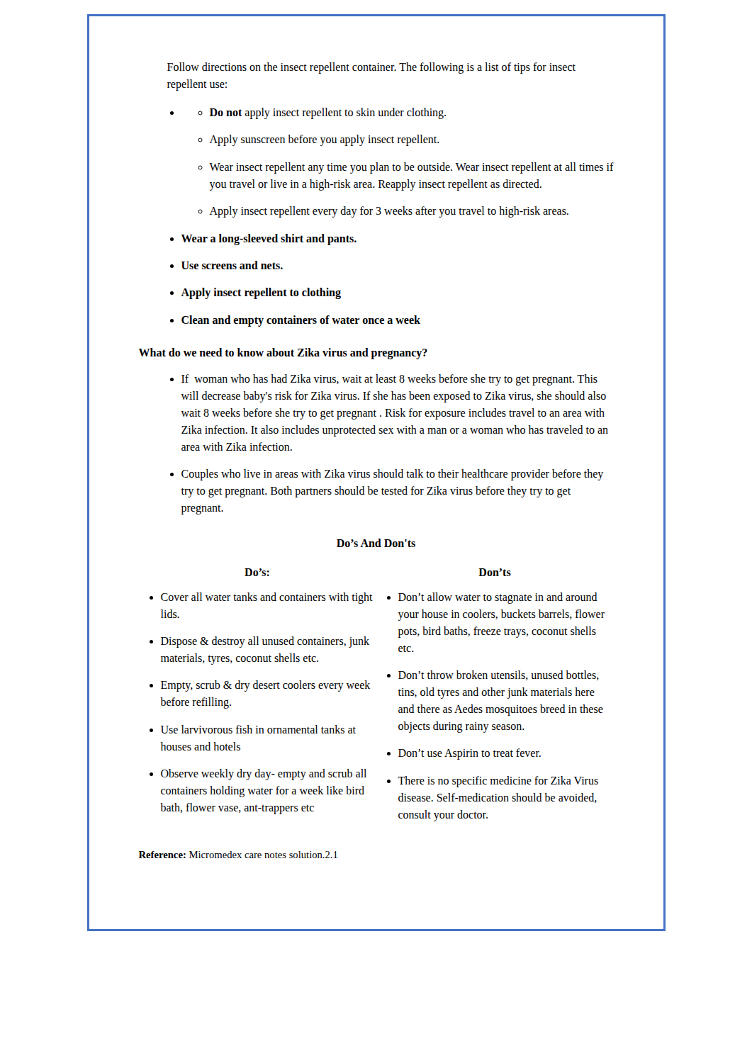Follow directions on the insect repellent container. The following is a list of tips for insect repellent use:
Do not apply insect repellent to skin under clothing.
Apply sunscreen before you apply insect repellent.
Wear insect repellent any time you plan to be outside. Wear insect repellent at all times if you travel or live in a high-risk area. Reapply insect repellent as directed.
Apply insect repellent every day for 3 weeks after you travel to high-risk areas.
Wear a long-sleeved shirt and pants.
Use screens and nets.
Apply insect repellent to clothing
Clean and empty containers of water once a week
What do we need to know about Zika virus and pregnancy?
If woman who has had Zika virus, wait at least 8 weeks before she try to get pregnant. This will decrease baby's risk for Zika virus. If she has been exposed to Zika virus, she should also wait 8 weeks before she try to get pregnant . Risk for exposure includes travel to an area with Zika infection. It also includes unprotected sex with a man or a woman who has traveled to an area with Zika infection.
Couples who live in areas with Zika virus should talk to their healthcare provider before they try to get pregnant. Both partners should be tested for Zika virus before they try to get pregnant.
Do’s And Don'ts
| Do’s: | Don’ts |
| --- | --- |
| Cover all water tanks and containers with tight lids. Dispose & destroy all unused containers, junk materials, tyres, coconut shells etc. Empty, scrub & dry desert coolers every week before refilling. Use larvivorous fish in ornamental tanks at houses and hotels Observe weekly dry day- empty and scrub all containers holding water for a week like bird bath, flower vase, ant-trappers etc | Don’t allow water to stagnate in and around your house in coolers, buckets barrels, flower pots, bird baths, freeze trays, coconut shells etc. Don’t throw broken utensils, unused bottles, tins, old tyres and other junk materials here and there as Aedes mosquitoes breed in these objects during rainy season. Don’t use Aspirin to treat fever. There is no specific medicine for Zika Virus disease. Self-medication should be avoided, consult your doctor. |
Reference: Micromedex care notes solution.2.1